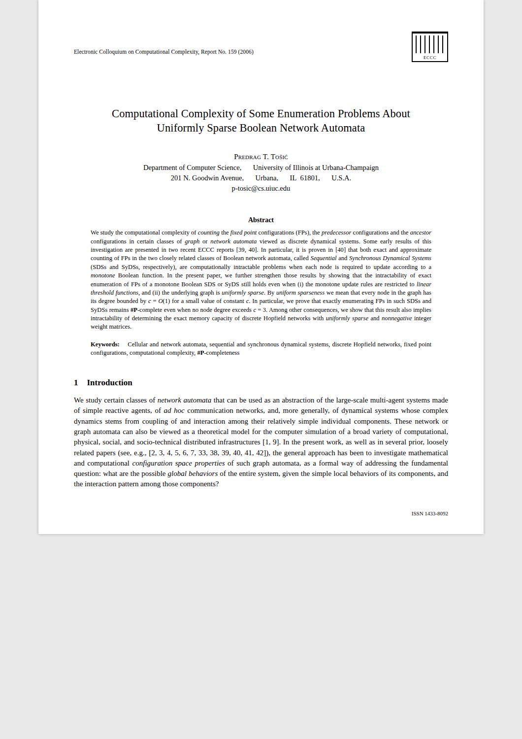Electronic Colloquium on Computational Complexity, Report No. 159 (2006)
Computational Complexity of Some Enumeration Problems About
Uniformly Sparse Boolean Network Automata
Predrag T. Tošić
Department of Computer Science, University of Illinois at Urbana-Champaign
201 N. Goodwin Avenue, Urbana, IL 61801, U.S.A.
p-tosic@cs.uiuc.edu
Abstract
We study the computational complexity of counting the fixed point configurations (FPs), the predecessor configurations and the ancestor configurations in certain classes of graph or network automata viewed as discrete dynamical systems. Some early results of this investigation are presented in two recent ECCC reports [39, 40]. In particular, it is proven in [40] that both exact and approximate counting of FPs in the two closely related classes of Boolean network automata, called Sequential and Synchronous Dynamical Systems (SDSs and SyDSs, respectively), are computationally intractable problems when each node is required to update according to a monotone Boolean function. In the present paper, we further strengthen those results by showing that the intractability of exact enumeration of FPs of a monotone Boolean SDS or SyDS still holds even when (i) the monotone update rules are restricted to linear threshold functions, and (ii) the underlying graph is uniformly sparse. By uniform sparseness we mean that every node in the graph has its degree bounded by c = O(1) for a small value of constant c. In particular, we prove that exactly enumerating FPs in such SDSs and SyDSs remains #P-complete even when no node degree exceeds c = 3. Among other consequences, we show that this result also implies intractability of determining the exact memory capacity of discrete Hopfield networks with uniformly sparse and nonnegative integer weight matrices.
Keywords: Cellular and network automata, sequential and synchronous dynamical systems, discrete Hopfield networks, fixed point configurations, computational complexity, #P-completeness
1 Introduction
We study certain classes of network automata that can be used as an abstraction of the large-scale multi-agent systems made of simple reactive agents, of ad hoc communication networks, and, more generally, of dynamical systems whose complex dynamics stems from coupling of and interaction among their relatively simple individual components. These network or graph automata can also be viewed as a theoretical model for the computer simulation of a broad variety of computational, physical, social, and socio-technical distributed infrastructures [1, 9]. In the present work, as well as in several prior, loosely related papers (see, e.g., [2, 3, 4, 5, 6, 7, 33, 38, 39, 40, 41, 42]), the general approach has been to investigate mathematical and computational configuration space properties of such graph automata, as a formal way of addressing the fundamental question: what are the possible global behaviors of the entire system, given the simple local behaviors of its components, and the interaction pattern among those components?
ISSN 1433-8092